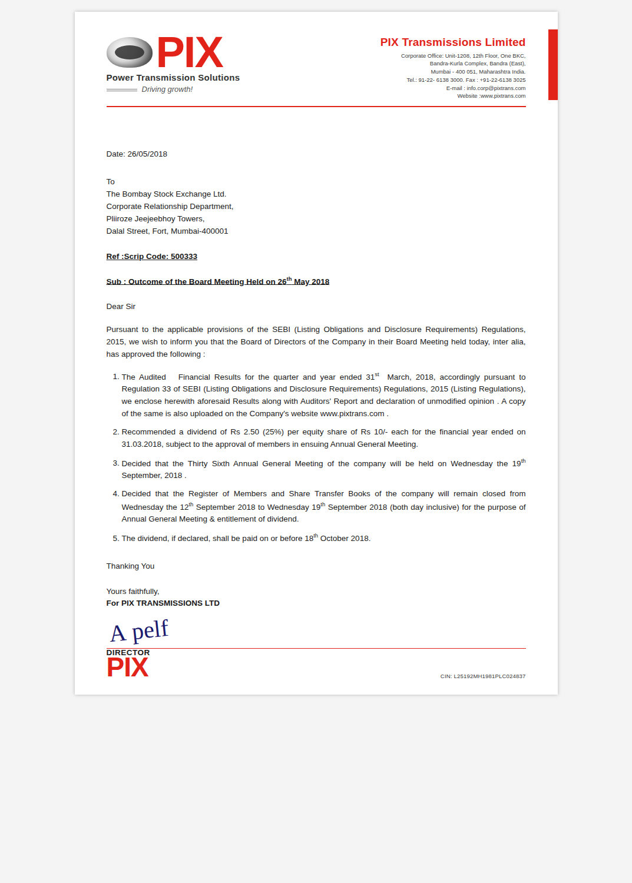PIX
Power Transmission Solutions
Driving growth!
PIX Transmissions Limited
Corporate Office: Unit-1208, 12th Floor, One BKC,
Bandra-Kurla Complex, Bandra (East),
Mumbai - 400 051, Maharashtra India.
Tel.: 91-22- 6138 3000. Fax : +91-22-6138 3025
E-mail : info.corp@pixtrans.com
Website :www.pixtrans.com
Date: 26/05/2018
To
The Bombay Stock Exchange Ltd.
Corporate Relationship Department,
Pliiroze Jeejeebhoy Towers,
Dalal Street, Fort, Mumbai-400001
Ref :Scrip Code: 500333
Sub : Outcome of the Board Meeting Held on 26th May 2018
Dear Sir
Pursuant to the applicable provisions of the SEBI (Listing Obligations and Disclosure Requirements) Regulations, 2015, we wish to inform you that the Board of Directors of the Company in their Board Meeting held today, inter alia, has approved the following :
The Audited Financial Results for the quarter and year ended 31st March, 2018, accordingly pursuant to Regulation 33 of SEBI (Listing Obligations and Disclosure Requirements) Regulations, 2015 (Listing Regulations), we enclose herewith aforesaid Results along with Auditors' Report and declaration of unmodified opinion . A copy of the same is also uploaded on the Company's website www.pixtrans.com .
Recommended a dividend of Rs 2.50 (25%) per equity share of Rs 10/- each for the financial year ended on 31.03.2018, subject to the approval of members in ensuing Annual General Meeting.
Decided that the Thirty Sixth Annual General Meeting of the company will be held on Wednesday the 19th September, 2018 .
Decided that the Register of Members and Share Transfer Books of the company will remain closed from Wednesday the 12th September 2018 to Wednesday 19th September 2018 (both day inclusive) for the purpose of Annual General Meeting & entitlement of dividend.
The dividend, if declared, shall be paid on or before 18th October 2018.
Thanking You
Yours faithfully,
For PIX TRANSMISSIONS LTD
A pelf
DIRECTOR
PIX
CIN: L25192MH1981PLC024837